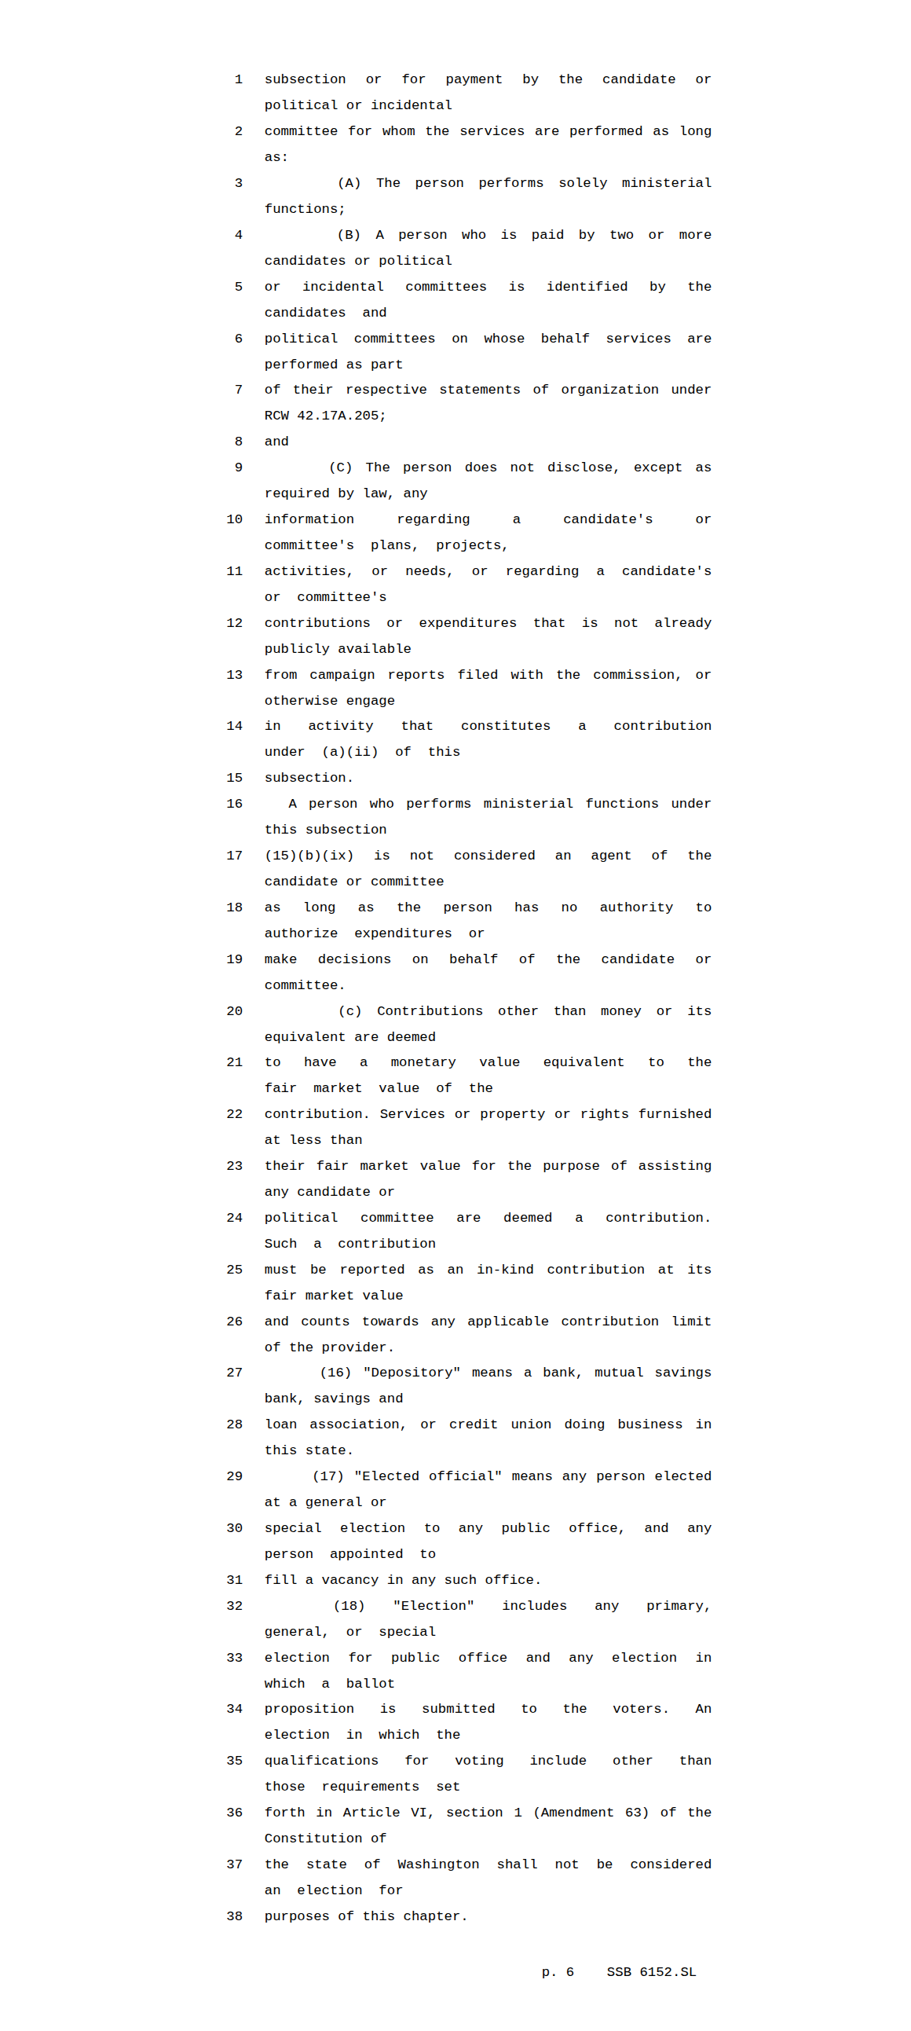1 subsection or for payment by the candidate or political or incidental
2 committee for whom the services are performed as long as:
3 (A) The person performs solely ministerial functions;
4 (B) A person who is paid by two or more candidates or political
5 or incidental committees is identified by the candidates and
6 political committees on whose behalf services are performed as part
7 of their respective statements of organization under RCW 42.17A.205;
8 and
9 (C) The person does not disclose, except as required by law, any
10 information regarding a candidate's or committee's plans, projects,
11 activities, or needs, or regarding a candidate's or committee's
12 contributions or expenditures that is not already publicly available
13 from campaign reports filed with the commission, or otherwise engage
14 in activity that constitutes a contribution under (a)(ii) of this
15 subsection.
16 A person who performs ministerial functions under this subsection
17(15)(b)(ix) is not considered an agent of the candidate or committee
18 as long as the person has no authority to authorize expenditures or
19 make decisions on behalf of the candidate or committee.
20 (c) Contributions other than money or its equivalent are deemed
21 to have a monetary value equivalent to the fair market value of the
22 contribution. Services or property or rights furnished at less than
23 their fair market value for the purpose of assisting any candidate or
24 political committee are deemed a contribution. Such a contribution
25 must be reported as an in-kind contribution at its fair market value
26 and counts towards any applicable contribution limit of the provider.
27 (16) "Depository" means a bank, mutual savings bank, savings and
28 loan association, or credit union doing business in this state.
29 (17) "Elected official" means any person elected at a general or
30 special election to any public office, and any person appointed to
31 fill a vacancy in any such office.
32 (18) "Election" includes any primary, general, or special
33 election for public office and any election in which a ballot
34 proposition is submitted to the voters. An election in which the
35 qualifications for voting include other than those requirements set
36 forth in Article VI, section 1 (Amendment 63) of the Constitution of
37 the state of Washington shall not be considered an election for
38 purposes of this chapter.
p. 6 SSB 6152.SL